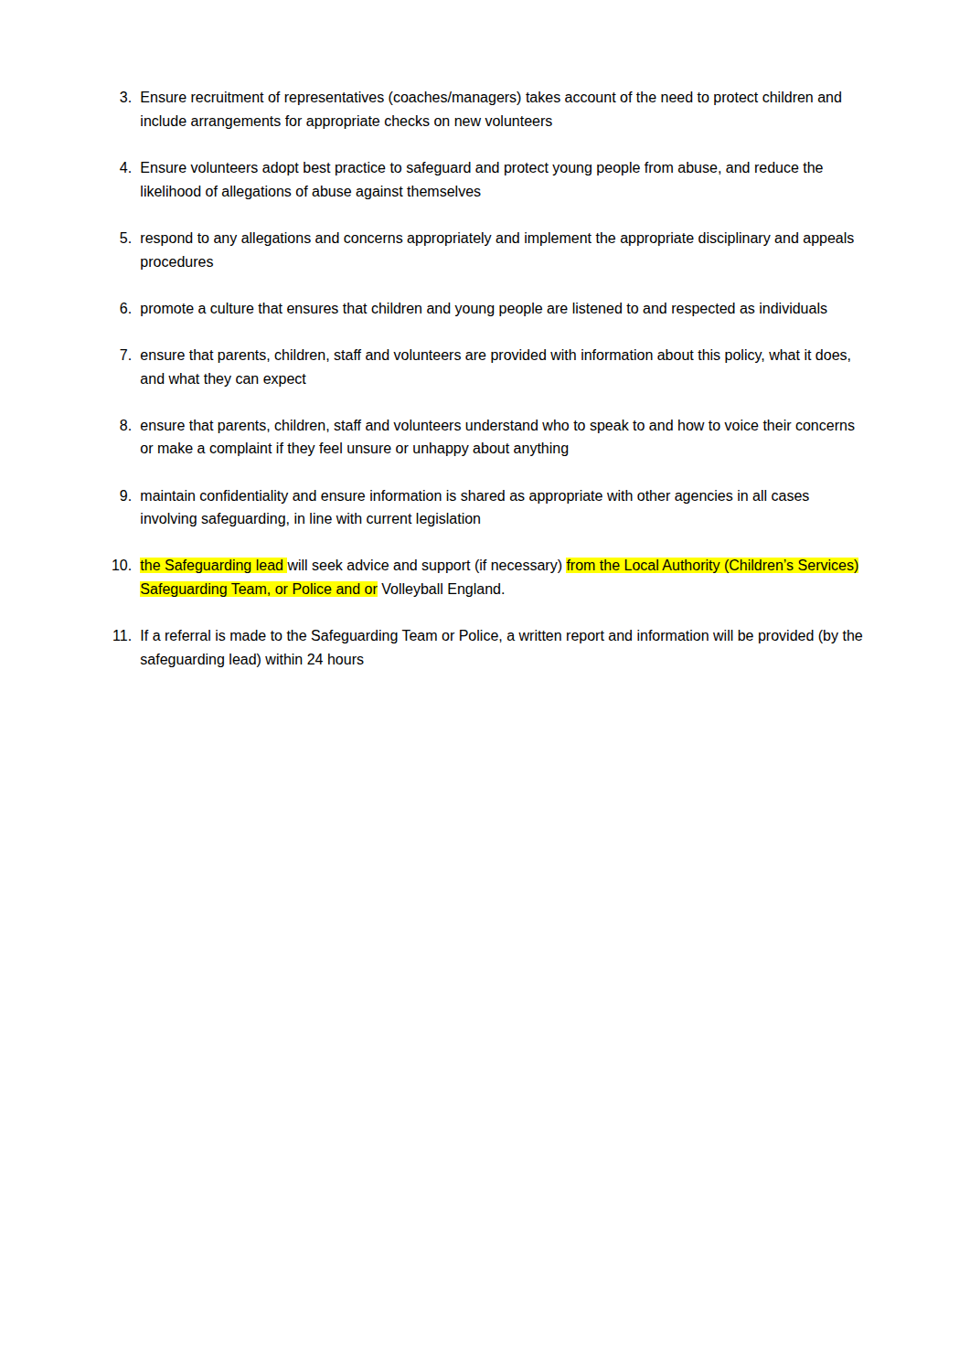Ensure recruitment of representatives (coaches/managers) takes account of the need to protect children and include arrangements for appropriate checks on new volunteers
Ensure volunteers adopt best practice to safeguard and protect young people from abuse, and reduce the likelihood of allegations of abuse against themselves
respond to any allegations and concerns appropriately and implement the appropriate disciplinary and appeals procedures
promote a culture that ensures that children and young people are listened to and respected as individuals
ensure that parents, children, staff and volunteers are provided with information about this policy, what it does, and what they can expect
ensure that parents, children, staff and volunteers understand who to speak to and how to voice their concerns or make a complaint if they feel unsure or unhappy about anything
maintain confidentiality and ensure information is shared as appropriate with other agencies in all cases involving safeguarding, in line with current legislation
the Safeguarding lead will seek advice and support (if necessary) from the Local Authority (Children’s Services) Safeguarding Team, or Police and or Volleyball England.
If a referral is made to the Safeguarding Team or Police, a written report and information will be provided (by the safeguarding lead) within 24 hours